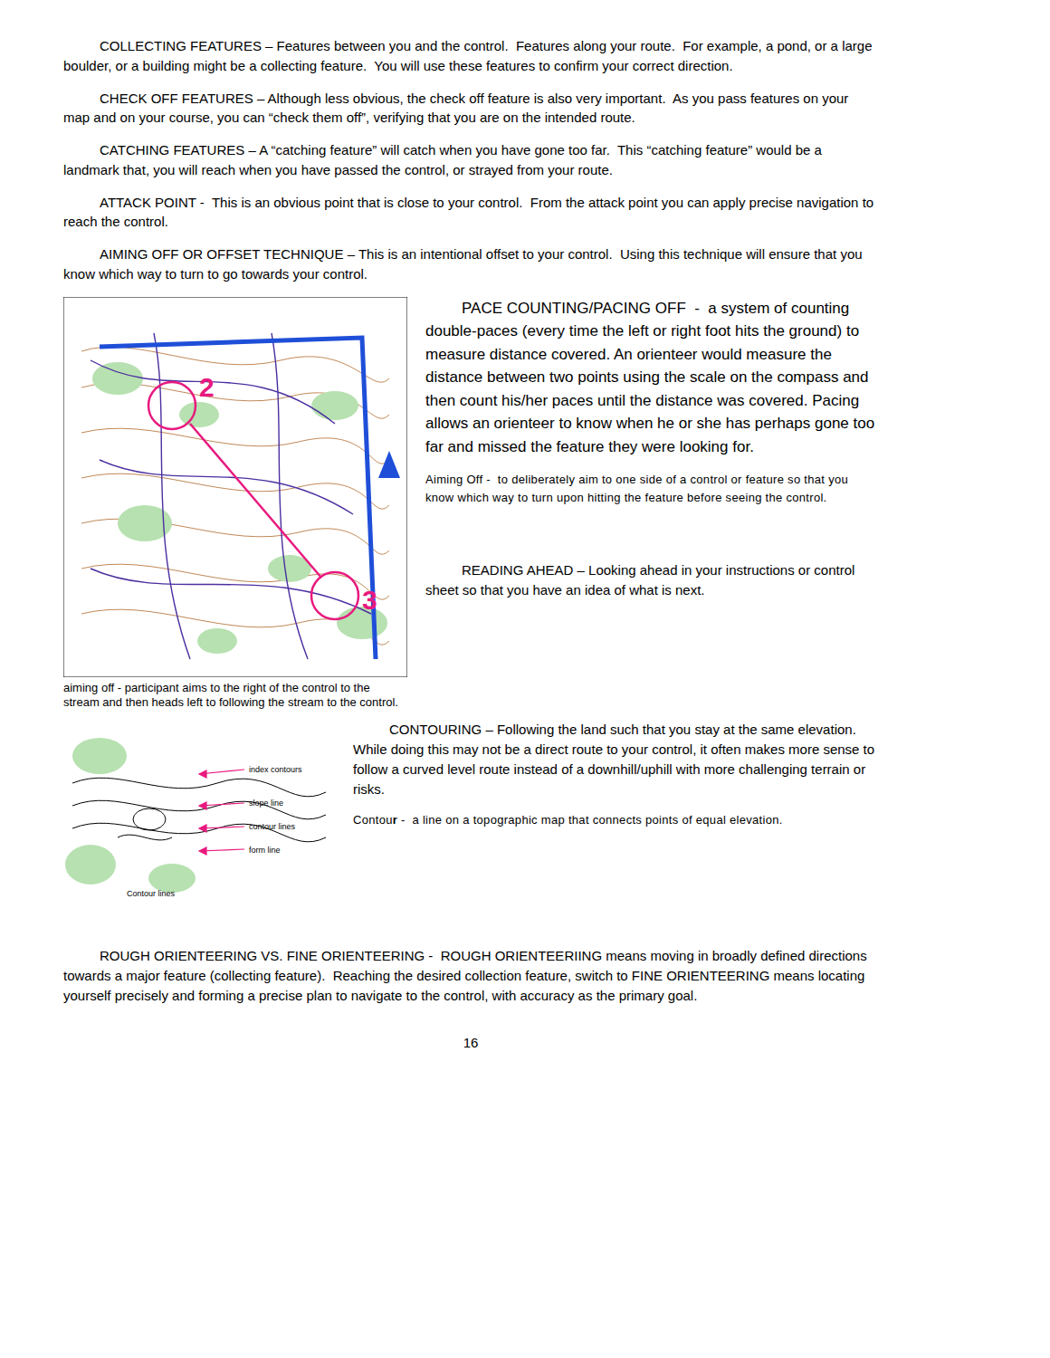Collecting features – Features between you and the control. Features along your route. For example, a pond, or a large boulder, or a building might be a collecting feature. You will use these features to confirm your correct direction.
Check off features – Although less obvious, the check off feature is also very important. As you pass features on your map and on your course, you can “check them off”, verifying that you are on the intended route.
Catching features – A “catching feature” will catch when you have gone too far. This “catching feature” would be a landmark that, you will reach when you have passed the control, or strayed from your route.
Attack point - This is an obvious point that is close to your control. From the attack point you can apply precise navigation to reach the control.
Aiming off or offset technique – This is an intentional offset to your control. Using this technique will ensure that you know which way to turn to go towards your control.
aiming off - participant aims to the right of the control to the stream and then heads left to following the stream to the control.
Pace counting/pacing off - a system of counting double-paces (every time the left or right foot hits the ground) to measure distance covered. An orienteer would measure the distance between two points using the scale on the compass and then count his/her paces until the distance was covered. Pacing allows an orienteer to know when he or she has perhaps gone too far and missed the feature they were looking for.
Aiming Off - to deliberately aim to one side of a control or feature so that you know which way to turn upon hitting the feature before seeing the control.
Reading ahead – Looking ahead in your instructions or control sheet so that you have an idea of what is next.
Contouring – Following the land such that you stay at the same elevation. While doing this may not be a direct route to your control, it often makes more sense to follow a curved level route instead of a downhill/uphill with more challenging terrain or risks.
Contour - a line on a topographic map that connects points of equal elevation.
Rough orienteering vs. fine orienteering - ROUGH ORIENTEERIING means moving in broadly defined directions towards a major feature (collecting feature). Reaching the desired collection feature, switch to FINE ORIENTEERING means locating yourself precisely and forming a precise plan to navigate to the control, with accuracy as the primary goal.
16